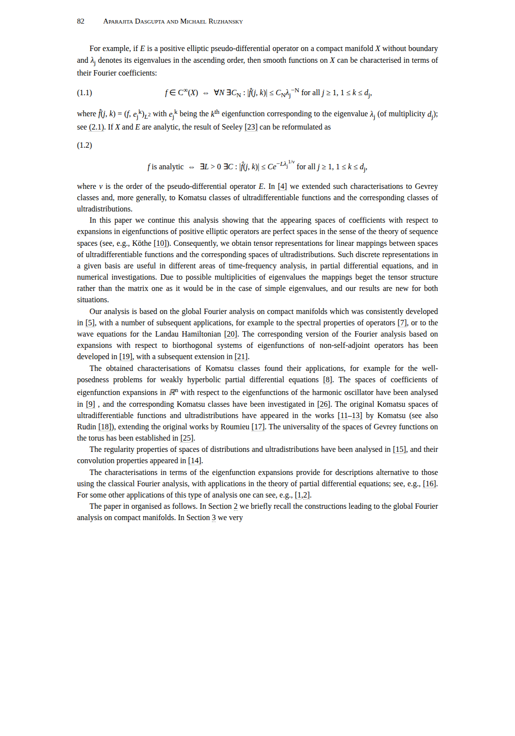82 Aparajita Dasgupta and Michael Ruzhansky
For example, if E is a positive elliptic pseudo-differential operator on a compact manifold X without boundary and λj denotes its eigenvalues in the ascending order, then smooth functions on X can be characterised in terms of their Fourier coefficients:
(1.1) f ∈ C∞(X) ⇔ ∀N ∃CN : |f̂(j, k)| ≤ CN λj−N for all j ≥ 1, 1 ≤ k ≤ dj,
where f̂(j, k) = (f, ejk)L2 with ejk being the kth eigenfunction corresponding to the eigenvalue λj (of multiplicity dj); see (2.1). If X and E are analytic, the result of Seeley [23] can be reformulated as
(1.2)
f is analytic ⇔ ∃L > 0 ∃C : |f̂(j, k)| ≤ Ce−Lλj1/ν for all j ≥ 1, 1 ≤ k ≤ dj,
where ν is the order of the pseudo-differential operator E. In [4] we extended such characterisations to Gevrey classes and, more generally, to Komatsu classes of ultradifferentiable functions and the corresponding classes of ultradistributions.
In this paper we continue this analysis showing that the appearing spaces of coefficients with respect to expansions in eigenfunctions of positive elliptic operators are perfect spaces in the sense of the theory of sequence spaces (see, e.g., Köthe [10]). Consequently, we obtain tensor representations for linear mappings between spaces of ultradifferentiable functions and the corresponding spaces of ultradistributions. Such discrete representations in a given basis are useful in different areas of time-frequency analysis, in partial differential equations, and in numerical investigations. Due to possible multiplicities of eigenvalues the mappings beget the tensor structure rather than the matrix one as it would be in the case of simple eigenvalues, and our results are new for both situations.
Our analysis is based on the global Fourier analysis on compact manifolds which was consistently developed in [5], with a number of subsequent applications, for example to the spectral properties of operators [7], or to the wave equations for the Landau Hamiltonian [20]. The corresponding version of the Fourier analysis based on expansions with respect to biorthogonal systems of eigenfunctions of non-self-adjoint operators has been developed in [19], with a subsequent extension in [21].
The obtained characterisations of Komatsu classes found their applications, for example for the well-posedness problems for weakly hyperbolic partial differential equations [8]. The spaces of coefficients of eigenfunction expansions in ℝn with respect to the eigenfunctions of the harmonic oscillator have been analysed in [9] , and the corresponding Komatsu classes have been investigated in [26]. The original Komatsu spaces of ultradifferentiable functions and ultradistributions have appeared in the works [11–13] by Komatsu (see also Rudin [18]), extending the original works by Roumieu [17]. The universality of the spaces of Gevrey functions on the torus has been established in [25].
The regularity properties of spaces of distributions and ultradistributions have been analysed in [15], and their convolution properties appeared in [14].
The characterisations in terms of the eigenfunction expansions provide for descriptions alternative to those using the classical Fourier analysis, with applications in the theory of partial differential equations; see, e.g., [16]. For some other applications of this type of analysis one can see, e.g., [1,2].
The paper in organised as follows. In Section 2 we briefly recall the constructions leading to the global Fourier analysis on compact manifolds. In Section 3 we very